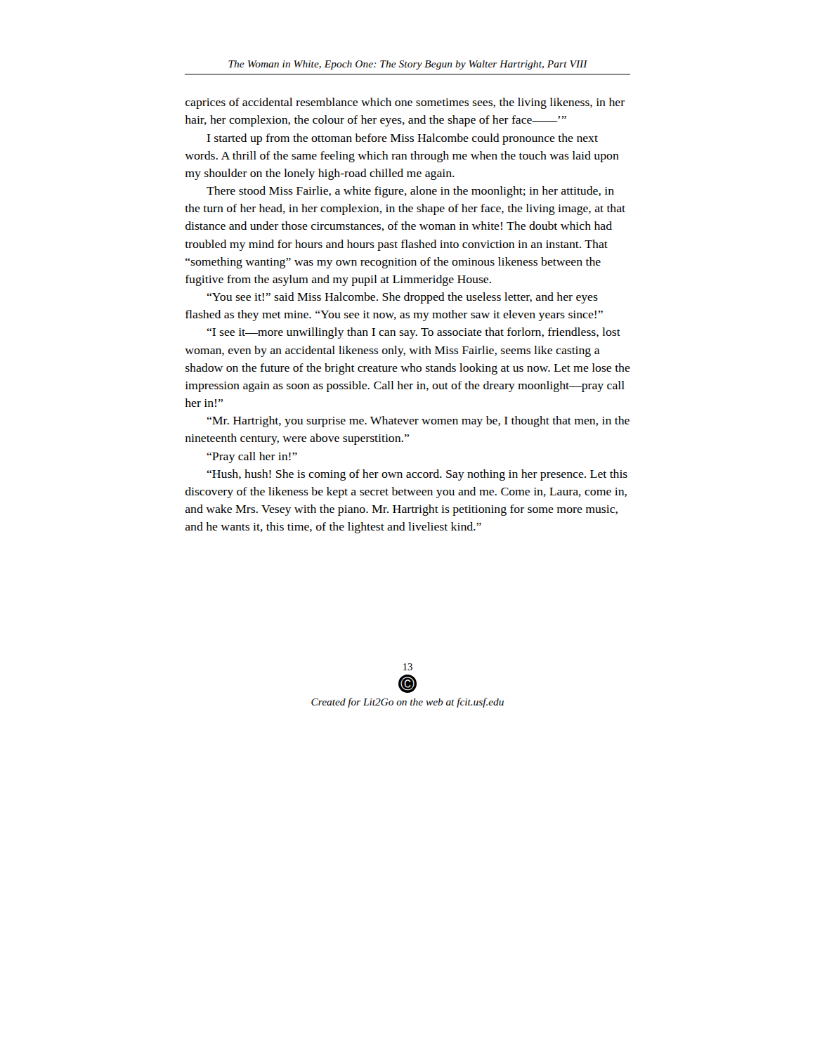The Woman in White, Epoch One: The Story Begun by Walter Hartright, Part VIII
caprices of accidental resemblance which one sometimes sees, the living likeness, in her hair, her complexion, the colour of her eyes, and the shape of her face——’”
I started up from the ottoman before Miss Halcombe could pronounce the next words. A thrill of the same feeling which ran through me when the touch was laid upon my shoulder on the lonely high-road chilled me again.
There stood Miss Fairlie, a white figure, alone in the moonlight; in her attitude, in the turn of her head, in her complexion, in the shape of her face, the living image, at that distance and under those circumstances, of the woman in white! The doubt which had troubled my mind for hours and hours past flashed into conviction in an instant. That “something wanting” was my own recognition of the ominous likeness between the fugitive from the asylum and my pupil at Limmeridge House.
“You see it!” said Miss Halcombe. She dropped the useless letter, and her eyes flashed as they met mine. “You see it now, as my mother saw it eleven years since!”
“I see it—more unwillingly than I can say. To associate that forlorn, friendless, lost woman, even by an accidental likeness only, with Miss Fairlie, seems like casting a shadow on the future of the bright creature who stands looking at us now. Let me lose the impression again as soon as possible. Call her in, out of the dreary moonlight—pray call her in!”
“Mr. Hartright, you surprise me. Whatever women may be, I thought that men, in the nineteenth century, were above superstition.”
“Pray call her in!”
“Hush, hush! She is coming of her own accord. Say nothing in her presence. Let this discovery of the likeness be kept a secret between you and me. Come in, Laura, come in, and wake Mrs. Vesey with the piano. Mr. Hartright is petitioning for some more music, and he wants it, this time, of the lightest and liveliest kind.”
13
Ⓒ
Created for Lit2Go on the web at fcit.usf.edu